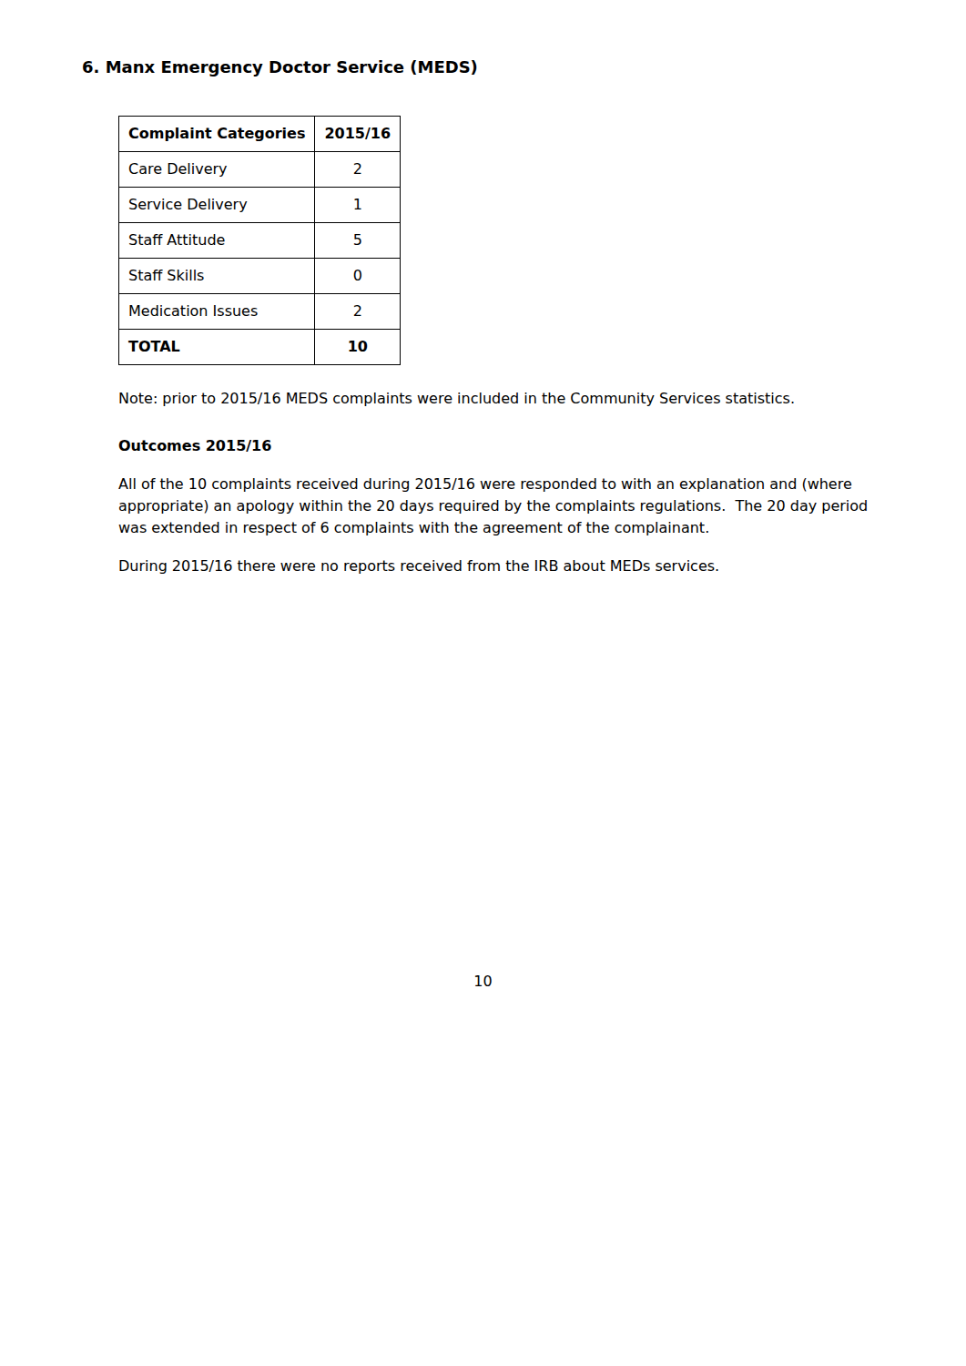6. Manx Emergency Doctor Service (MEDS)
| Complaint Categories | 2015/16 |
| --- | --- |
| Care Delivery | 2 |
| Service Delivery | 1 |
| Staff Attitude | 5 |
| Staff Skills | 0 |
| Medication Issues | 2 |
| TOTAL | 10 |
Note: prior to 2015/16 MEDS complaints were included in the Community Services statistics.
Outcomes 2015/16
All of the 10 complaints received during 2015/16 were responded to with an explanation and (where appropriate) an apology within the 20 days required by the complaints regulations. The 20 day period was extended in respect of 6 complaints with the agreement of the complainant.
During 2015/16 there were no reports received from the IRB about MEDs services.
10